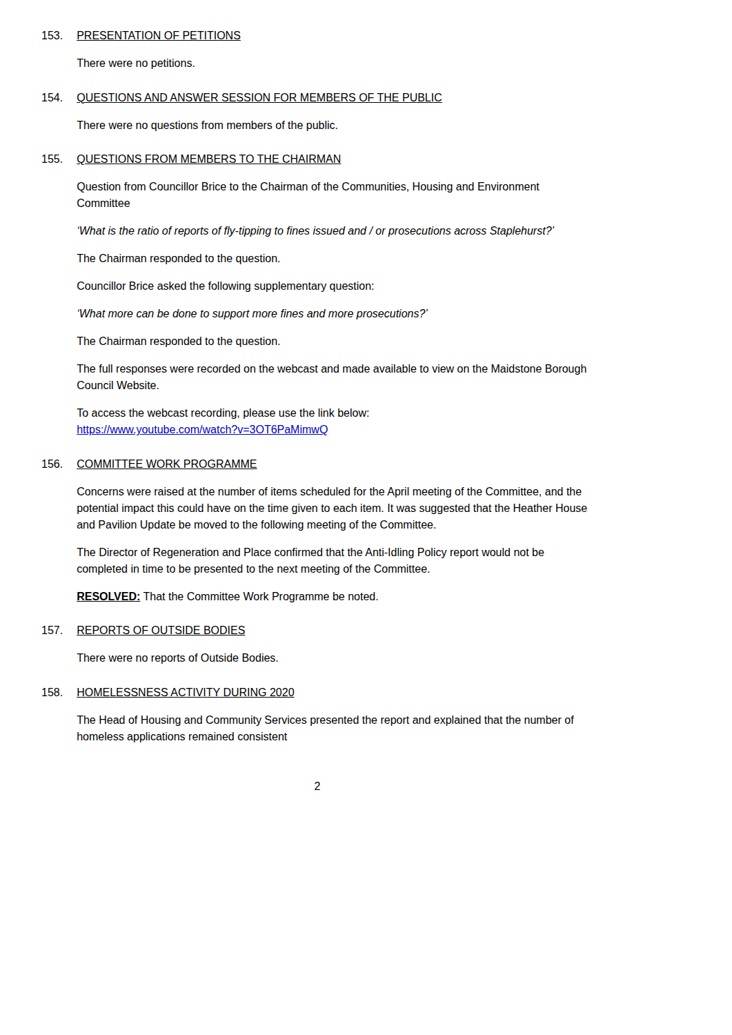153.
Presentation of Petitions
There were no petitions.
154.
Questions and Answer Session for Members of the Public
There were no questions from members of the public.
155.
Questions from Members to the Chairman
Question from Councillor Brice to the Chairman of the Communities, Housing and Environment Committee
‘What is the ratio of reports of fly-tipping to fines issued and / or prosecutions across Staplehurst?’
The Chairman responded to the question.
Councillor Brice asked the following supplementary question:
‘What more can be done to support more fines and more prosecutions?’
The Chairman responded to the question.
The full responses were recorded on the webcast and made available to view on the Maidstone Borough Council Website.
To access the webcast recording, please use the link below:
https://www.youtube.com/watch?v=3OT6PaMimwQ
156.
Committee Work Programme
Concerns were raised at the number of items scheduled for the April meeting of the Committee, and the potential impact this could have on the time given to each item. It was suggested that the Heather House and Pavilion Update be moved to the following meeting of the Committee.
The Director of Regeneration and Place confirmed that the Anti-Idling Policy report would not be completed in time to be presented to the next meeting of the Committee.
RESOLVED: That the Committee Work Programme be noted.
157.
Reports of Outside Bodies
There were no reports of Outside Bodies.
158.
Homelessness Activity During 2020
The Head of Housing and Community Services presented the report and explained that the number of homeless applications remained consistent
2